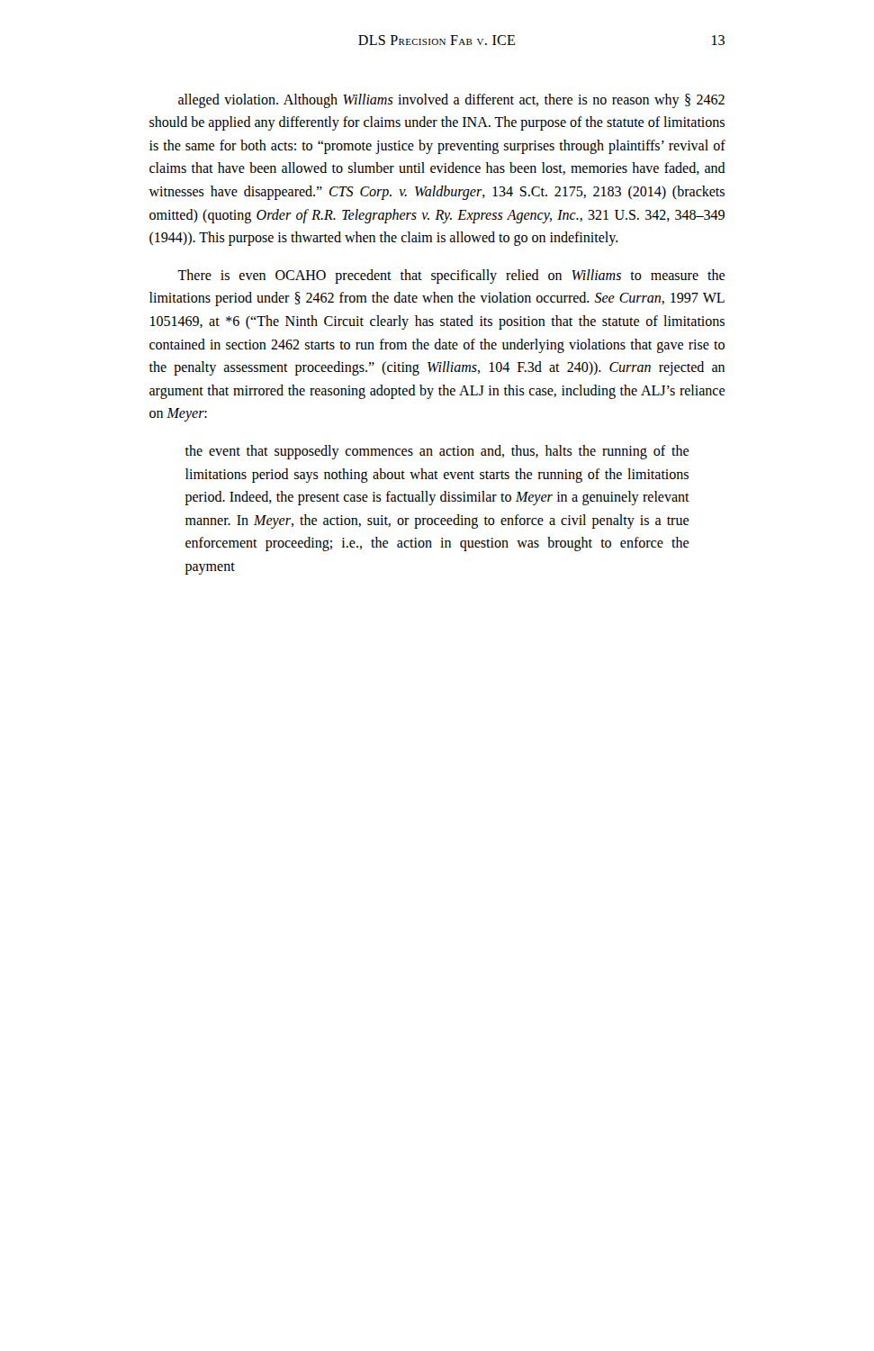DLS Precision Fab v. ICE 13
alleged violation. Although Williams involved a different act, there is no reason why § 2462 should be applied any differently for claims under the INA. The purpose of the statute of limitations is the same for both acts: to “promote justice by preventing surprises through plaintiffs’ revival of claims that have been allowed to slumber until evidence has been lost, memories have faded, and witnesses have disappeared.” CTS Corp. v. Waldburger, 134 S.Ct. 2175, 2183 (2014) (brackets omitted) (quoting Order of R.R. Telegraphers v. Ry. Express Agency, Inc., 321 U.S. 342, 348–349 (1944)). This purpose is thwarted when the claim is allowed to go on indefinitely.
There is even OCAHO precedent that specifically relied on Williams to measure the limitations period under § 2462 from the date when the violation occurred. See Curran, 1997 WL 1051469, at *6 (“The Ninth Circuit clearly has stated its position that the statute of limitations contained in section 2462 starts to run from the date of the underlying violations that gave rise to the penalty assessment proceedings.” (citing Williams, 104 F.3d at 240)). Curran rejected an argument that mirrored the reasoning adopted by the ALJ in this case, including the ALJ’s reliance on Meyer:
the event that supposedly commences an action and, thus, halts the running of the limitations period says nothing about what event starts the running of the limitations period. Indeed, the present case is factually dissimilar to Meyer in a genuinely relevant manner. In Meyer, the action, suit, or proceeding to enforce a civil penalty is a true enforcement proceeding; i.e., the action in question was brought to enforce the payment